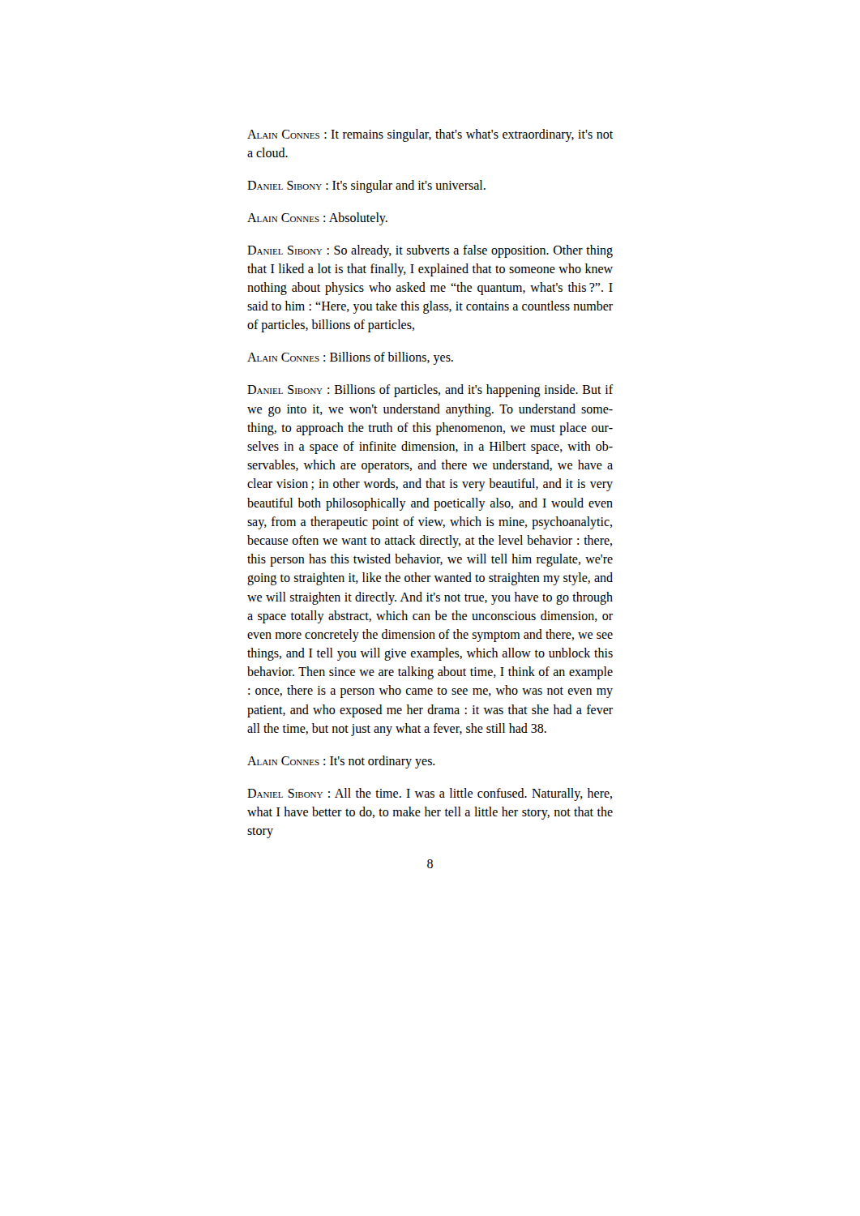Alain Connes : It remains singular, that's what's extraordinary, it's not a cloud.
Daniel Sibony : It's singular and it's universal.
Alain Connes : Absolutely.
Daniel Sibony : So already, it subverts a false opposition. Other thing that I liked a lot is that finally, I explained that to someone who knew nothing about physics who asked me “the quantum, what's this ?”. I said to him : “Here, you take this glass, it contains a countless number of particles, billions of particles,
Alain Connes : Billions of billions, yes.
Daniel Sibony : Billions of particles, and it's happening inside. But if we go into it, we won't understand anything. To understand something, to approach the truth of this phenomenon, we must place ourselves in a space of infinite dimension, in a Hilbert space, with observables, which are operators, and there we understand, we have a clear vision ; in other words, and that is very beautiful, and it is very beautiful both philosophically and poetically also, and I would even say, from a therapeutic point of view, which is mine, psychoanalytic, because often we want to attack directly, at the level behavior : there, this person has this twisted behavior, we will tell him regulate, we're going to straighten it, like the other wanted to straighten my style, and we will straighten it directly. And it's not true, you have to go through a space totally abstract, which can be the unconscious dimension, or even more concretely the dimension of the symptom and there, we see things, and I tell you will give examples, which allow to unblock this behavior. Then since we are talking about time, I think of an example : once, there is a person who came to see me, who was not even my patient, and who exposed me her drama : it was that she had a fever all the time, but not just any what a fever, she still had 38.
Alain Connes : It's not ordinary yes.
Daniel Sibony : All the time. I was a little confused. Naturally, here, what I have better to do, to make her tell a little her story, not that the story
8